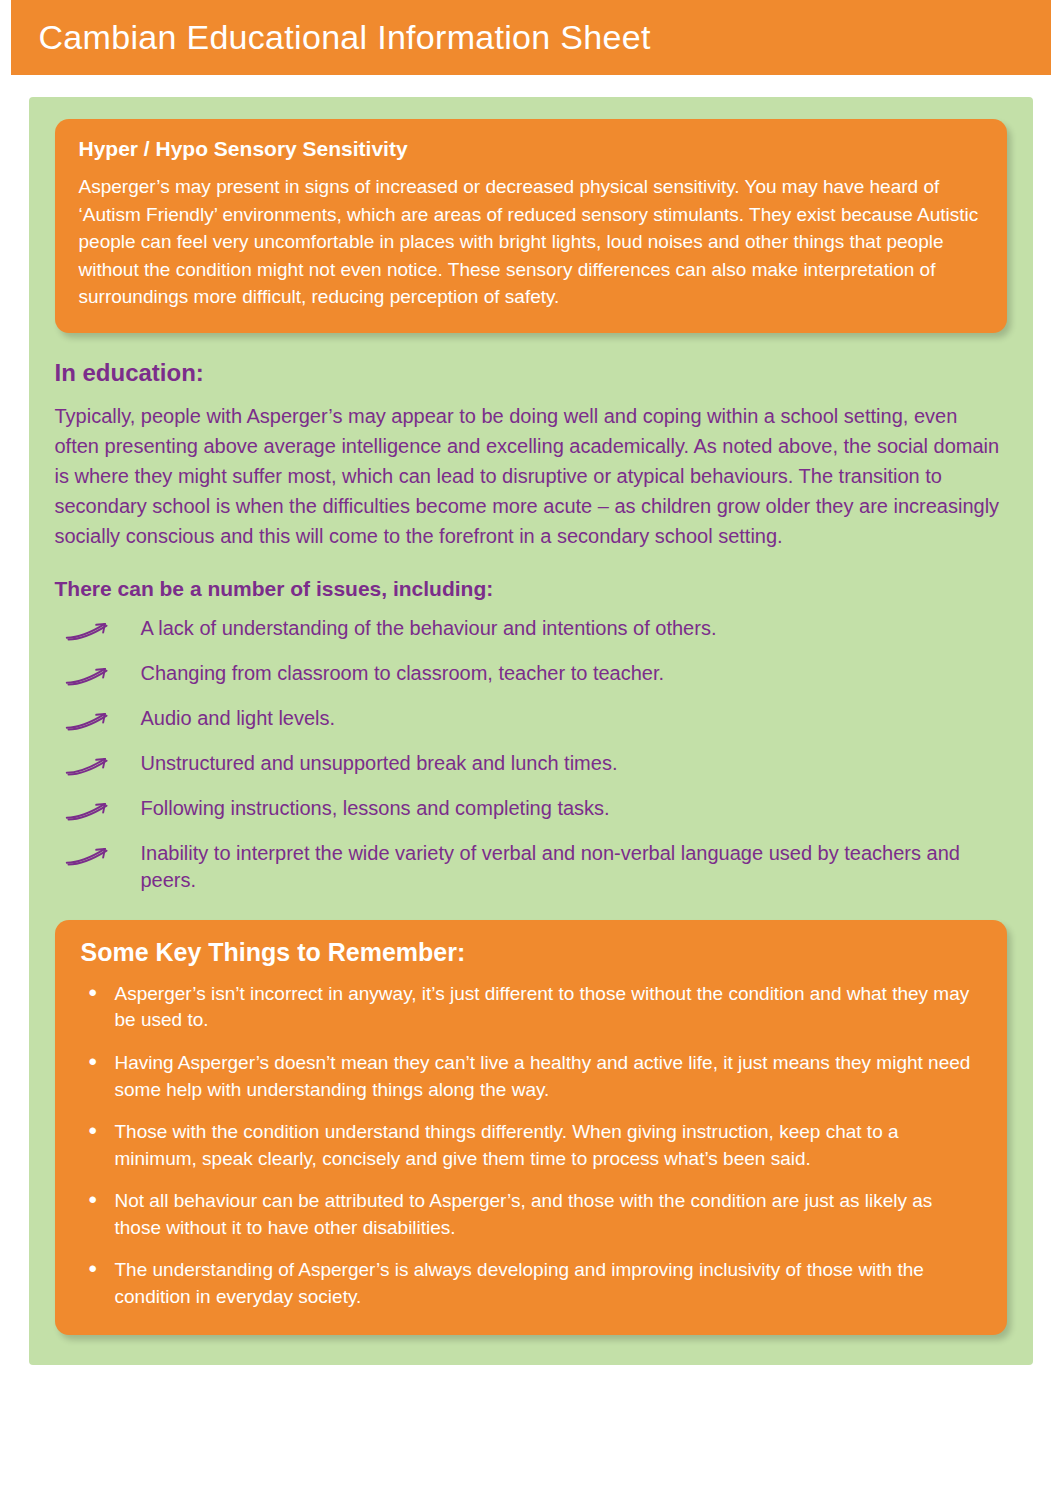Cambian Educational Information Sheet
Hyper / Hypo Sensory Sensitivity
Asperger’s may present in signs of increased or decreased physical sensitivity. You may have heard of ‘Autism Friendly’ environments, which are areas of reduced sensory stimulants. They exist because Autistic people can feel very uncomfortable in places with bright lights, loud noises and other things that people without the condition might not even notice. These sensory differences can also make interpretation of surroundings more difficult, reducing perception of safety.
In education:
Typically, people with Asperger’s may appear to be doing well and coping within a school setting, even often presenting above average intelligence and excelling academically. As noted above, the social domain is where they might suffer most, which can lead to disruptive or atypical behaviours. The transition to secondary school is when the difficulties become more acute – as children grow older they are increasingly socially conscious and this will come to the forefront in a secondary school setting.
There can be a number of issues, including:
A lack of understanding of the behaviour and intentions of others.
Changing from classroom to classroom, teacher to teacher.
Audio and light levels.
Unstructured and unsupported break and lunch times.
Following instructions, lessons and completing tasks.
Inability to interpret the wide variety of verbal and non-verbal language used by teachers and peers.
Some Key Things to Remember:
Asperger’s isn’t incorrect in anyway, it’s just different to those without the condition and what they may be used to.
Having Asperger’s doesn’t mean they can’t live a healthy and active life, it just means they might need some help with understanding things along the way.
Those with the condition understand things differently. When giving instruction, keep chat to a minimum, speak clearly, concisely and give them time to process what’s been said.
Not all behaviour can be attributed to Asperger’s, and those with the condition are just as likely as those without it to have other disabilities.
The understanding of Asperger’s is always developing and improving inclusivity of those with the condition in everyday society.